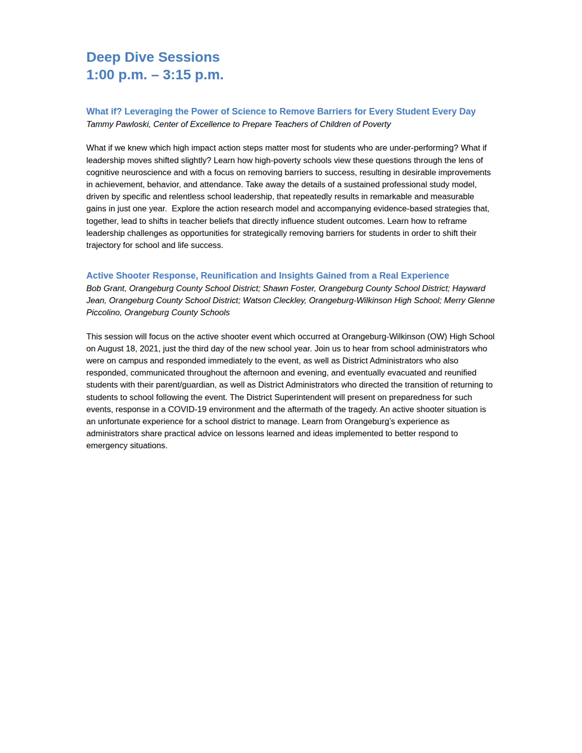Deep Dive Sessions
1:00 p.m. – 3:15 p.m.
What if? Leveraging the Power of Science to Remove Barriers for Every Student Every Day
Tammy Pawloski, Center of Excellence to Prepare Teachers of Children of Poverty
What if we knew which high impact action steps matter most for students who are under-performing? What if leadership moves shifted slightly? Learn how high-poverty schools view these questions through the lens of cognitive neuroscience and with a focus on removing barriers to success, resulting in desirable improvements in achievement, behavior, and attendance. Take away the details of a sustained professional study model, driven by specific and relentless school leadership, that repeatedly results in remarkable and measurable gains in just one year. Explore the action research model and accompanying evidence-based strategies that, together, lead to shifts in teacher beliefs that directly influence student outcomes. Learn how to reframe leadership challenges as opportunities for strategically removing barriers for students in order to shift their trajectory for school and life success.
Active Shooter Response, Reunification and Insights Gained from a Real Experience
Bob Grant, Orangeburg County School District; Shawn Foster, Orangeburg County School District; Hayward Jean, Orangeburg County School District; Watson Cleckley, Orangeburg-Wilkinson High School; Merry Glenne Piccolino, Orangeburg County Schools
This session will focus on the active shooter event which occurred at Orangeburg-Wilkinson (OW) High School on August 18, 2021, just the third day of the new school year. Join us to hear from school administrators who were on campus and responded immediately to the event, as well as District Administrators who also responded, communicated throughout the afternoon and evening, and eventually evacuated and reunified students with their parent/guardian, as well as District Administrators who directed the transition of returning to students to school following the event. The District Superintendent will present on preparedness for such events, response in a COVID-19 environment and the aftermath of the tragedy. An active shooter situation is an unfortunate experience for a school district to manage. Learn from Orangeburg’s experience as administrators share practical advice on lessons learned and ideas implemented to better respond to emergency situations.